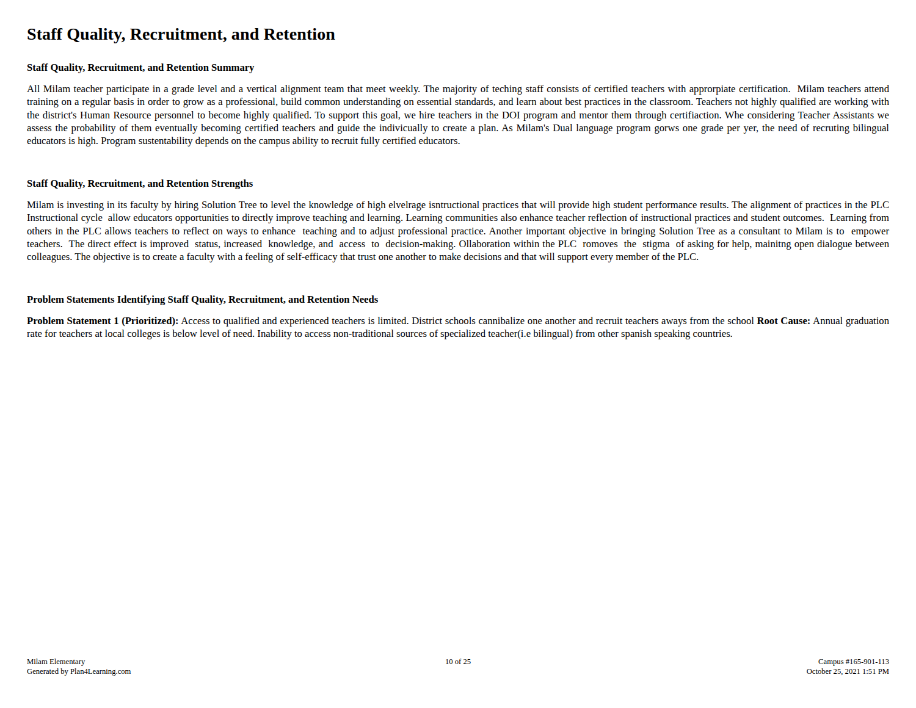Staff Quality, Recruitment, and Retention
Staff Quality, Recruitment, and Retention Summary
All Milam teacher participate in a grade level and a vertical alignment team that meet weekly. The majority of teching staff consists of certified teachers with approrpiate certification. Milam teachers attend training on a regular basis in order to grow as a professional, build common understanding on essential standards, and learn about best practices in the classroom. Teachers not highly qualified are working with the district's Human Resource personnel to become highly qualified. To support this goal, we hire teachers in the DOI program and mentor them through certifiaction. Whe considering Teacher Assistants we assess the probability of them eventually becoming certified teachers and guide the indivicually to create a plan. As Milam's Dual language program gorws one grade per yer, the need of recruting bilingual educators is high. Program sustentability depends on the campus ability to recruit fully certified educators.
Staff Quality, Recruitment, and Retention Strengths
Milam is investing in its faculty by hiring Solution Tree to level the knowledge of high elvelrage isntructional practices that will provide high student performance results. The alignment of practices in the PLC Instructional cycle allow educators opportunities to directly improve teaching and learning. Learning communities also enhance teacher reflection of instructional practices and student outcomes. Learning from others in the PLC allows teachers to reflect on ways to enhance teaching and to adjust professional practice. Another important objective in bringing Solution Tree as a consultant to Milam is to empower teachers. The direct effect is improved status, increased knowledge, and access to decision-making. Ollaboration within the PLC romoves the stigma of asking for help, mainitng open dialogue between colleagues. The objective is to create a faculty with a feeling of self-efficacy that trust one another to make decisions and that will support every member of the PLC.
Problem Statements Identifying Staff Quality, Recruitment, and Retention Needs
Problem Statement 1 (Prioritized): Access to qualified and experienced teachers is limited. District schools cannibalize one another and recruit teachers aways from the school Root Cause: Annual graduation rate for teachers at local colleges is below level of need. Inability to access non-traditional sources of specialized teacher(i.e bilingual) from other spanish speaking countries.
| Milam Elementary Generated by Plan4Learning.com | 10 of 25 | Campus #165-901-113 October 25, 2021 1:51 PM |